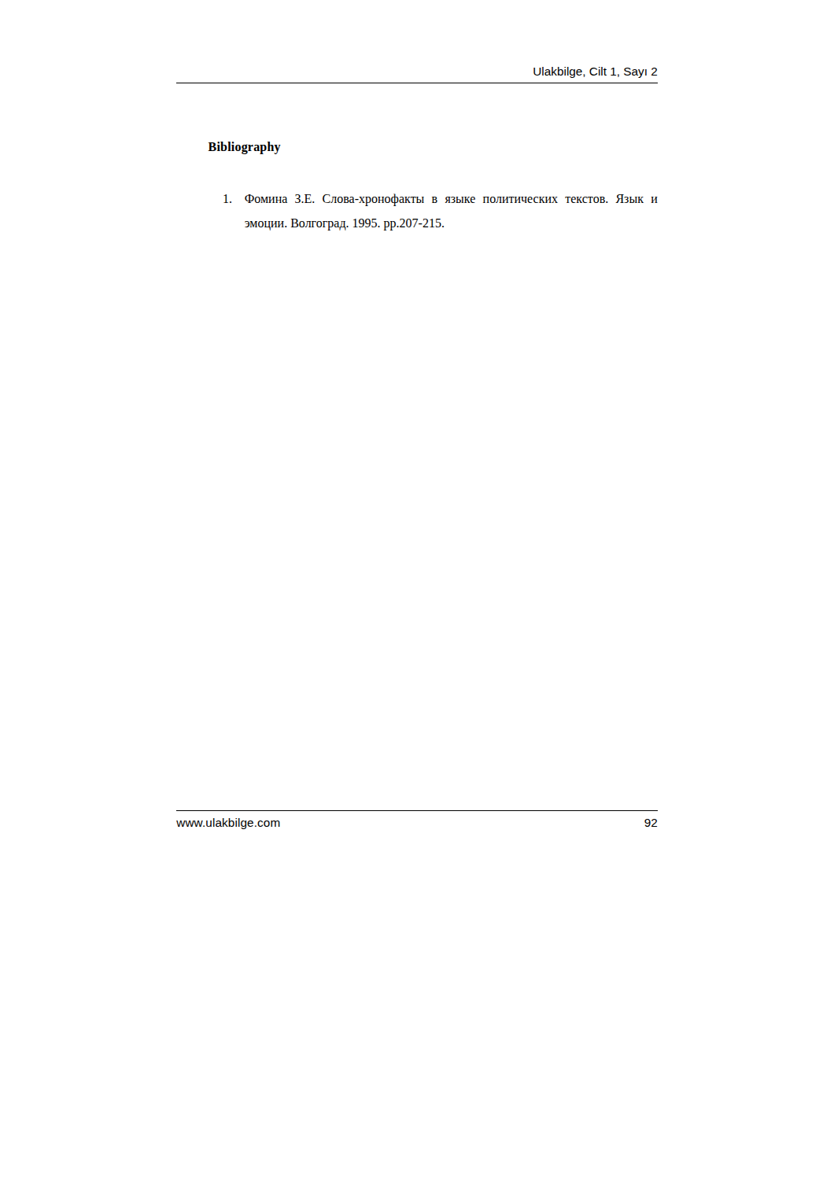Ulakbilge, Cilt 1, Sayı 2
Bibliography
Фомина З.Е. Слова-хронофакты в языке политических текстов. Язык и эмоции. Волгоград. 1995. pp.207-215.
www.ulakbilge.com 92